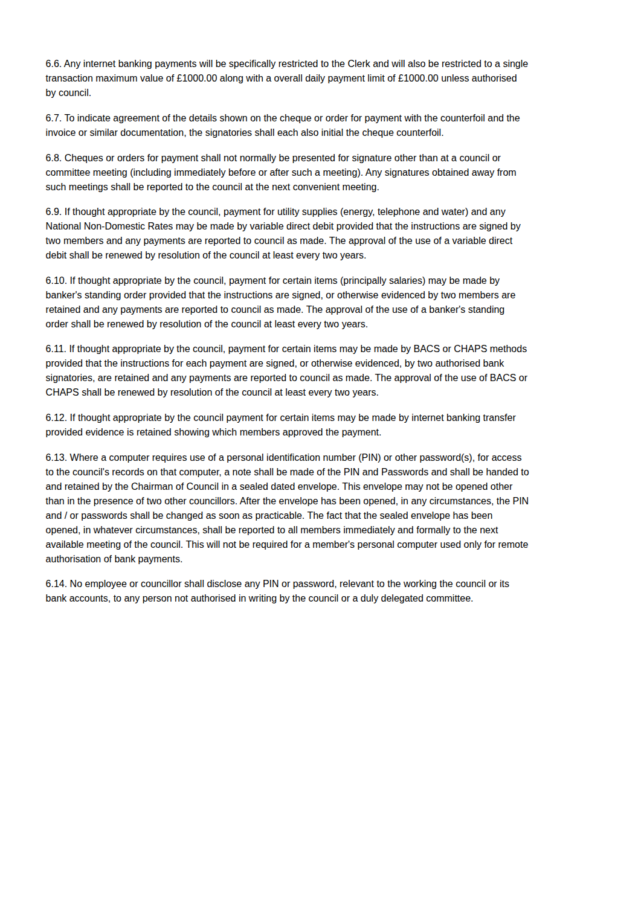6.6. Any internet banking payments will be specifically restricted to the Clerk and will also be restricted to a single transaction maximum value of £1000.00 along with a overall daily payment limit of £1000.00 unless authorised by council.
6.7. To indicate agreement of the details shown on the cheque or order for payment with the counterfoil and the invoice or similar documentation, the signatories shall each also initial the cheque counterfoil.
6.8. Cheques or orders for payment shall not normally be presented for signature other than at a council or committee meeting (including immediately before or after such a meeting). Any signatures obtained away from such meetings shall be reported to the council at the next convenient meeting.
6.9. If thought appropriate by the council, payment for utility supplies (energy, telephone and water) and any National Non-Domestic Rates may be made by variable direct debit provided that the instructions are signed by two members and any payments are reported to council as made. The approval of the use of a variable direct debit shall be renewed by resolution of the council at least every two years.
6.10. If thought appropriate by the council, payment for certain items (principally salaries) may be made by banker's standing order provided that the instructions are signed, or otherwise evidenced by two members are retained and any payments are reported to council as made. The approval of the use of a banker's standing order shall be renewed by resolution of the council at least every two years.
6.11. If thought appropriate by the council, payment for certain items may be made by BACS or CHAPS methods provided that the instructions for each payment are signed, or otherwise evidenced, by two authorised bank signatories, are retained and any payments are reported to council as made. The approval of the use of BACS or CHAPS shall be renewed by resolution of the council at least every two years.
6.12. If thought appropriate by the council payment for certain items may be made by internet banking transfer provided evidence is retained showing which members approved the payment.
6.13. Where a computer requires use of a personal identification number (PIN) or other password(s), for access to the council's records on that computer, a note shall be made of the PIN and Passwords and shall be handed to and retained by the Chairman of Council in a sealed dated envelope. This envelope may not be opened other than in the presence of two other councillors. After the envelope has been opened, in any circumstances, the PIN and / or passwords shall be changed as soon as practicable. The fact that the sealed envelope has been opened, in whatever circumstances, shall be reported to all members immediately and formally to the next available meeting of the council. This will not be required for a member's personal computer used only for remote authorisation of bank payments.
6.14. No employee or councillor shall disclose any PIN or password, relevant to the working the council or its bank accounts, to any person not authorised in writing by the council or a duly delegated committee.